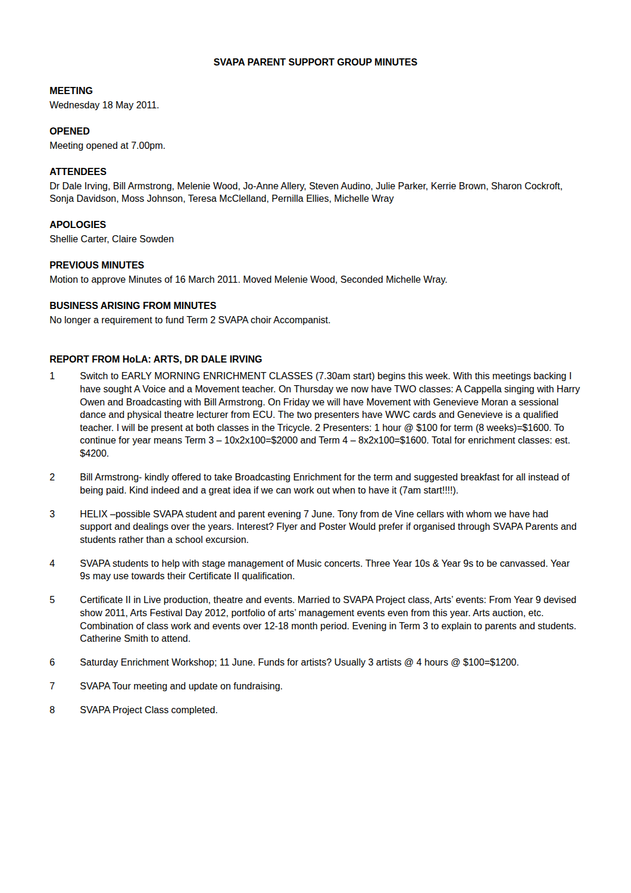SVAPA PARENT SUPPORT GROUP MINUTES
MEETING
Wednesday 18 May 2011.
OPENED
Meeting opened at 7.00pm.
ATTENDEES
Dr Dale Irving, Bill Armstrong, Melenie Wood, Jo-Anne Allery, Steven Audino, Julie Parker, Kerrie Brown, Sharon Cockroft, Sonja Davidson, Moss Johnson, Teresa McClelland, Pernilla Ellies, Michelle Wray
APOLOGIES
Shellie Carter, Claire Sowden
PREVIOUS MINUTES
Motion to approve Minutes of 16 March 2011. Moved Melenie Wood, Seconded Michelle Wray.
BUSINESS ARISING FROM MINUTES
No longer a requirement to fund Term 2 SVAPA choir Accompanist.
REPORT FROM HoLA: ARTS, DR DALE IRVING
1 Switch to EARLY MORNING ENRICHMENT CLASSES (7.30am start) begins this week. With this meetings backing I have sought A Voice and a Movement teacher. On Thursday we now have TWO classes: A Cappella singing with Harry Owen and Broadcasting with Bill Armstrong. On Friday we will have Movement with Genevieve Moran a sessional dance and physical theatre lecturer from ECU. The two presenters have WWC cards and Genevieve is a qualified teacher. I will be present at both classes in the Tricycle. 2 Presenters: 1 hour @ $100 for term (8 weeks)=$1600. To continue for year means Term 3 – 10x2x100=$2000 and Term 4 – 8x2x100=$1600. Total for enrichment classes: est. $4200.
2 Bill Armstrong- kindly offered to take Broadcasting Enrichment for the term and suggested breakfast for all instead of being paid. Kind indeed and a great idea if we can work out when to have it (7am start!!!!).
3 HELIX –possible SVAPA student and parent evening 7 June. Tony from de Vine cellars with whom we have had support and dealings over the years. Interest? Flyer and Poster Would prefer if organised through SVAPA Parents and students rather than a school excursion.
4 SVAPA students to help with stage management of Music concerts. Three Year 10s & Year 9s to be canvassed. Year 9s may use towards their Certificate II qualification.
5 Certificate II in Live production, theatre and events. Married to SVAPA Project class, Arts’ events: From Year 9 devised show 2011, Arts Festival Day 2012, portfolio of arts’ management events even from this year. Arts auction, etc. Combination of class work and events over 12-18 month period. Evening in Term 3 to explain to parents and students. Catherine Smith to attend.
6 Saturday Enrichment Workshop; 11 June. Funds for artists? Usually 3 artists @ 4 hours @ $100=$1200.
7 SVAPA Tour meeting and update on fundraising.
8 SVAPA Project Class completed.